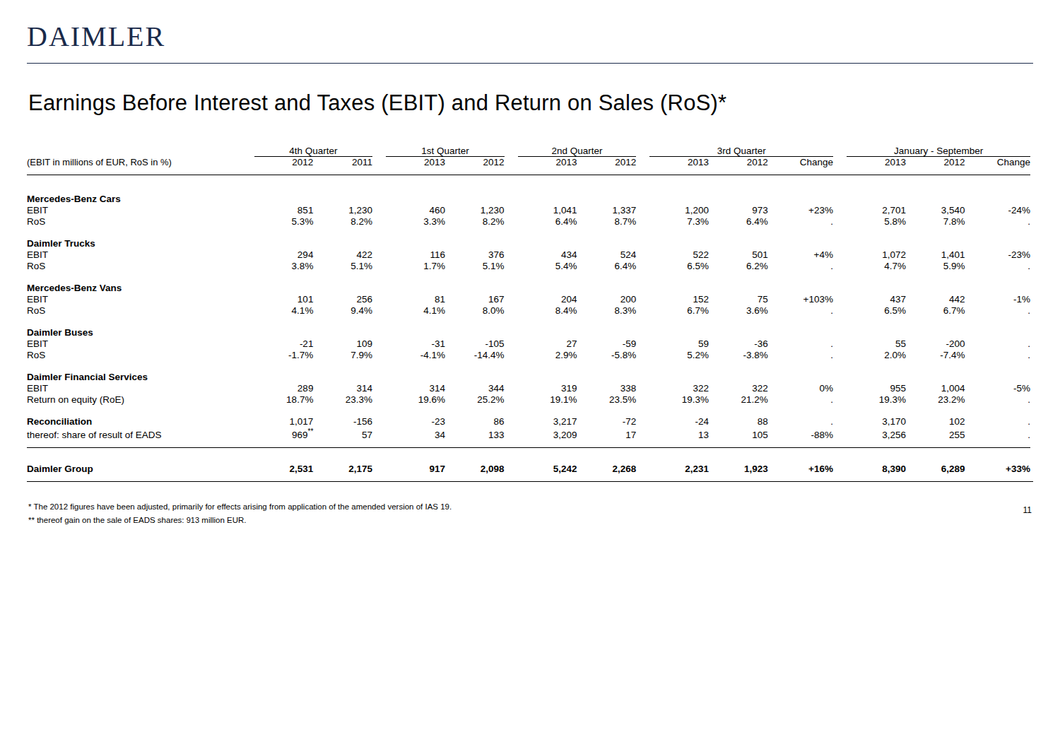DAIMLER
Earnings Before Interest and Taxes (EBIT) and Return on Sales (RoS)*
| | 4th Quarter | | 1st Quarter | | 2nd Quarter | | 3rd Quarter | | January - September |
| (EBIT in millions of EUR, RoS in %) | 2012 | 2011 | | 2013 | 2012 | | 2013 | 2012 | | 2013 | 2012 | Change | | 2013 | 2012 | Change |
| Mercedes-Benz Cars | |
| EBIT | 851 | 1,230 | | 460 | 1,230 | | 1,041 | 1,337 | | 1,200 | 973 | +23% | | 2,701 | 3,540 | -24% |
| RoS | 5.3% | 8.2% | | 3.3% | 8.2% | | 6.4% | 8.7% | | 7.3% | 6.4% | . | | 5.8% | 7.8% | . |
| Daimler Trucks | |
| EBIT | 294 | 422 | | 116 | 376 | | 434 | 524 | | 522 | 501 | +4% | | 1,072 | 1,401 | -23% |
| RoS | 3.8% | 5.1% | | 1.7% | 5.1% | | 5.4% | 6.4% | | 6.5% | 6.2% | . | | 4.7% | 5.9% | . |
| Mercedes-Benz Vans | |
| EBIT | 101 | 256 | | 81 | 167 | | 204 | 200 | | 152 | 75 | +103% | | 437 | 442 | -1% |
| RoS | 4.1% | 9.4% | | 4.1% | 8.0% | | 8.4% | 8.3% | | 6.7% | 3.6% | . | | 6.5% | 6.7% | . |
| Daimler Buses | |
| EBIT | -21 | 109 | | -31 | -105 | | 27 | -59 | | 59 | -36 | . | | 55 | -200 | . |
| RoS | -1.7% | 7.9% | | -4.1% | -14.4% | | 2.9% | -5.8% | | 5.2% | -3.8% | . | | 2.0% | -7.4% | . |
| Daimler Financial Services | |
| EBIT | 289 | 314 | | 314 | 344 | | 319 | 338 | | 322 | 322 | 0% | | 955 | 1,004 | -5% |
| Return on equity (RoE) | 18.7% | 23.3% | | 19.6% | 25.2% | | 19.1% | 23.5% | | 19.3% | 21.2% | . | | 19.3% | 23.2% | . |
| Reconciliation | 1,017 | -156 | | -23 | 86 | | 3,217 | -72 | | -24 | 88 | . | | 3,170 | 102 | . |
| thereof: share of result of EADS | 969 ** | 57 | | 34 | 133 | | 3,209 | 17 | | 13 | 105 | -88% | | 3,256 | 255 | . |
| Daimler Group | 2,531 | 2,175 | | 917 | 2,098 | | 5,242 | 2,268 | | 2,231 | 1,923 | +16% | | 8,390 | 6,289 | +33% |
* The 2012 figures have been adjusted, primarily for effects arising from application of the amended version of IAS 19.
** thereof gain on the sale of EADS shares: 913 million EUR.
11